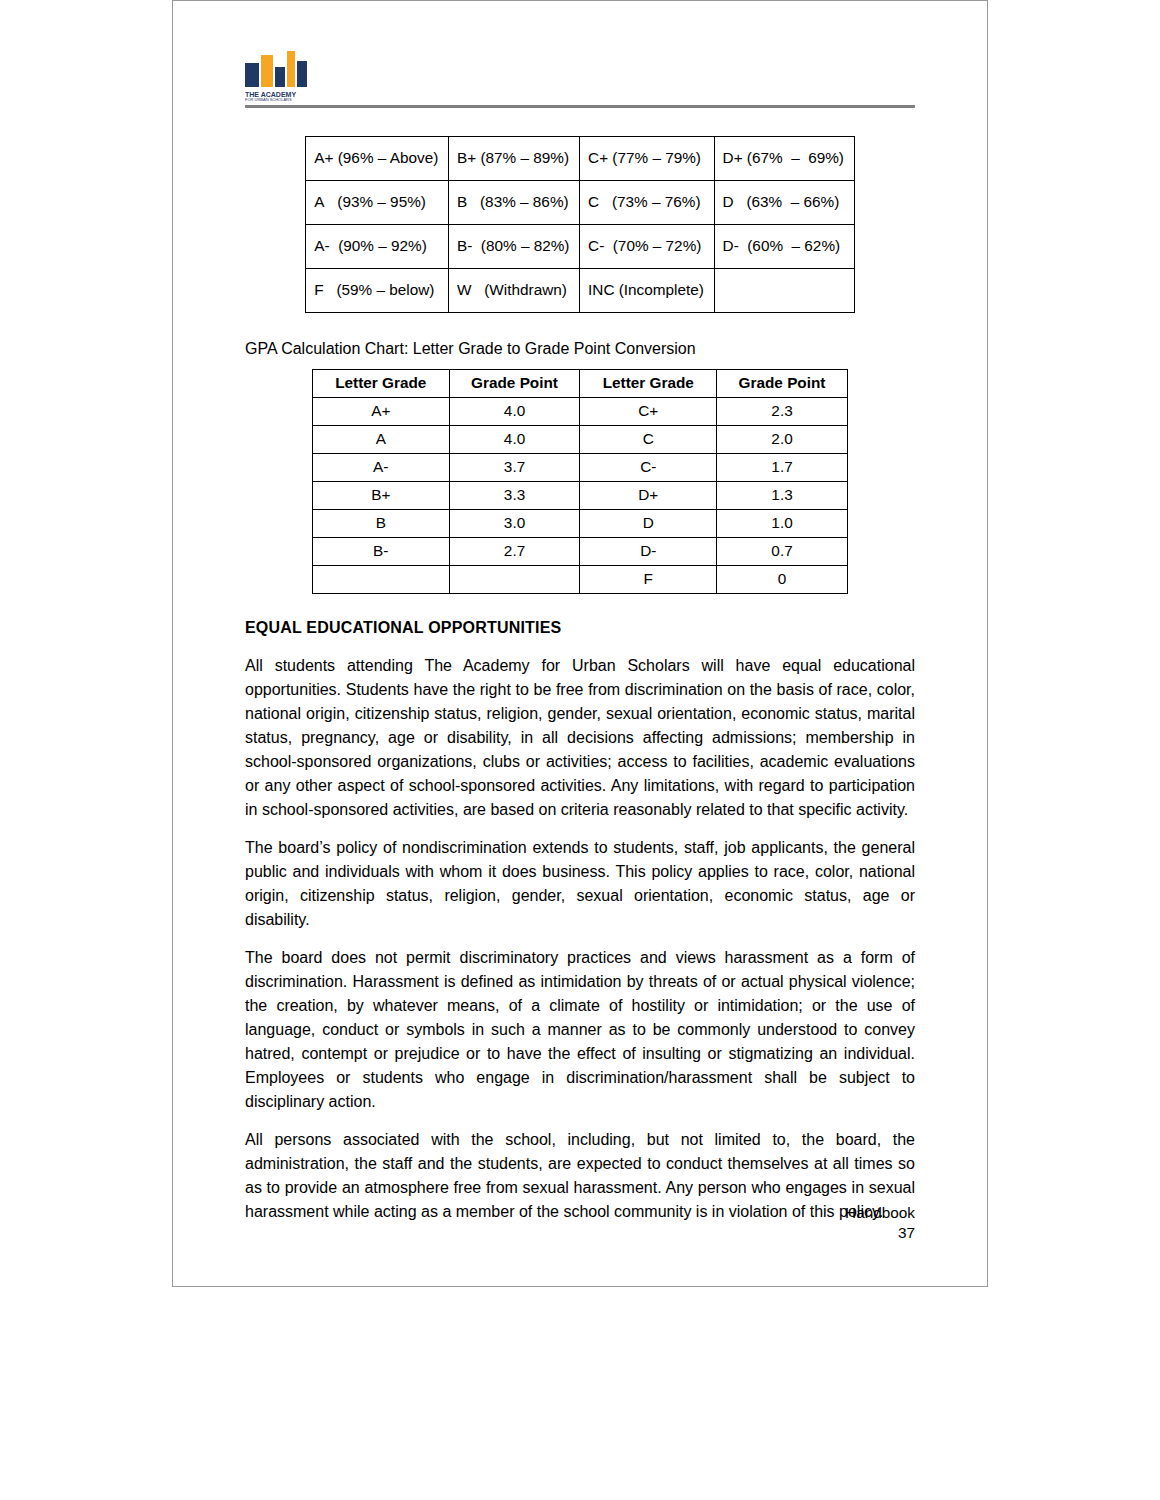THE ACADEMY FOR URBAN SCHOLARS
| A+ (96% – Above) | B+ (87% – 89%) | C+ (77% – 79%) | D+ (67% – 69%) |
| A (93% – 95%) | B (83% – 86%) | C (73% – 76%) | D (63% – 66%) |
| A- (90% – 92%) | B- (80% – 82%) | C- (70% – 72%) | D- (60% – 62%) |
| F (59% – below) | W (Withdrawn) | INC (Incomplete) | |
GPA Calculation Chart: Letter Grade to Grade Point Conversion
| Letter Grade | Grade Point | Letter Grade | Grade Point |
| --- | --- | --- | --- |
| A+ | 4.0 | C+ | 2.3 |
| A | 4.0 | C | 2.0 |
| A- | 3.7 | C- | 1.7 |
| B+ | 3.3 | D+ | 1.3 |
| B | 3.0 | D | 1.0 |
| B- | 2.7 | D- | 0.7 |
| | | F | 0 |
EQUAL EDUCATIONAL OPPORTUNITIES
All students attending The Academy for Urban Scholars will have equal educational opportunities. Students have the right to be free from discrimination on the basis of race, color, national origin, citizenship status, religion, gender, sexual orientation, economic status, marital status, pregnancy, age or disability, in all decisions affecting admissions; membership in school-sponsored organizations, clubs or activities; access to facilities, academic evaluations or any other aspect of school-sponsored activities. Any limitations, with regard to participation in school-sponsored activities, are based on criteria reasonably related to that specific activity.
The board’s policy of nondiscrimination extends to students, staff, job applicants, the general public and individuals with whom it does business. This policy applies to race, color, national origin, citizenship status, religion, gender, sexual orientation, economic status, age or disability.
The board does not permit discriminatory practices and views harassment as a form of discrimination. Harassment is defined as intimidation by threats of or actual physical violence; the creation, by whatever means, of a climate of hostility or intimidation; or the use of language, conduct or symbols in such a manner as to be commonly understood to convey hatred, contempt or prejudice or to have the effect of insulting or stigmatizing an individual. Employees or students who engage in discrimination/harassment shall be subject to disciplinary action.
All persons associated with the school, including, but not limited to, the board, the administration, the staff and the students, are expected to conduct themselves at all times so as to provide an atmosphere free from sexual harassment. Any person who engages in sexual harassment while acting as a member of the school community is in violation of this policy.
Handbook
37